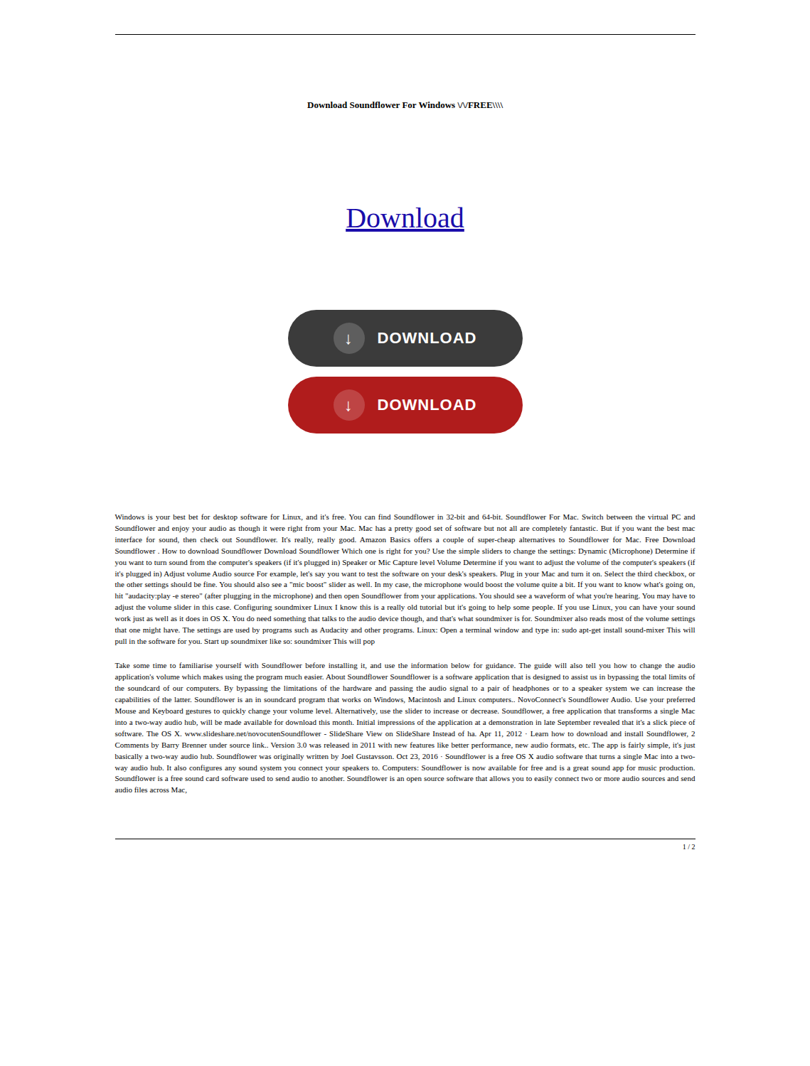Download Soundflower For Windows \/\/FREE\\\\
Download
DOWNLOAD DOWNLOAD
Windows is your best bet for desktop software for Linux, and it's free. You can find Soundflower in 32-bit and 64-bit. Soundflower For Mac. Switch between the virtual PC and Soundflower and enjoy your audio as though it were right from your Mac. Mac has a pretty good set of software but not all are completely fantastic. But if you want the best mac interface for sound, then check out Soundflower. It's really, really good. Amazon Basics offers a couple of super-cheap alternatives to Soundflower for Mac. Free Download Soundflower . How to download Soundflower Download Soundflower Which one is right for you? Use the simple sliders to change the settings: Dynamic (Microphone) Determine if you want to turn sound from the computer's speakers (if it's plugged in) Speaker or Mic Capture level Volume Determine if you want to adjust the volume of the computer's speakers (if it's plugged in) Adjust volume Audio source For example, let's say you want to test the software on your desk's speakers. Plug in your Mac and turn it on. Select the third checkbox, or the other settings should be fine. You should also see a "mic boost" slider as well. In my case, the microphone would boost the volume quite a bit. If you want to know what's going on, hit "audacity:play -e stereo" (after plugging in the microphone) and then open Soundflower from your applications. You should see a waveform of what you're hearing. You may have to adjust the volume slider in this case. Configuring soundmixer Linux I know this is a really old tutorial but it's going to help some people. If you use Linux, you can have your sound work just as well as it does in OS X. You do need something that talks to the audio device though, and that's what soundmixer is for. Soundmixer also reads most of the volume settings that one might have. The settings are used by programs such as Audacity and other programs. Linux: Open a terminal window and type in: sudo apt-get install sound-mixer This will pull in the software for you. Start up soundmixer like so: soundmixer This will pop
Take some time to familiarise yourself with Soundflower before installing it, and use the information below for guidance. The guide will also tell you how to change the audio application's volume which makes using the program much easier. About Soundflower Soundflower is a software application that is designed to assist us in bypassing the total limits of the soundcard of our computers. By bypassing the limitations of the hardware and passing the audio signal to a pair of headphones or to a speaker system we can increase the capabilities of the latter. Soundflower is an in soundcard program that works on Windows, Macintosh and Linux computers.. NovoConnect's Soundflower Audio. Use your preferred Mouse and Keyboard gestures to quickly change your volume level. Alternatively, use the slider to increase or decrease. Soundflower, a free application that transforms a single Mac into a two-way audio hub, will be made available for download this month. Initial impressions of the application at a demonstration in late September revealed that it's a slick piece of software. The OS X. www.slideshare.net/novocutenSoundflower - SlideShare View on SlideShare Instead of ha. Apr 11, 2012 · Learn how to download and install Soundflower, 2 Comments by Barry Brenner under source link.. Version 3.0 was released in 2011 with new features like better performance, new audio formats, etc. The app is fairly simple, it's just basically a two-way audio hub. Soundflower was originally written by Joel Gustavsson. Oct 23, 2016 · Soundflower is a free OS X audio software that turns a single Mac into a two-way audio hub. It also configures any sound system you connect your speakers to. Computers: Soundflower is now available for free and is a great sound app for music production. Soundflower is a free sound card software used to send audio to another. Soundflower is an open source software that allows you to easily connect two or more audio sources and send audio files across Mac,
1 / 2